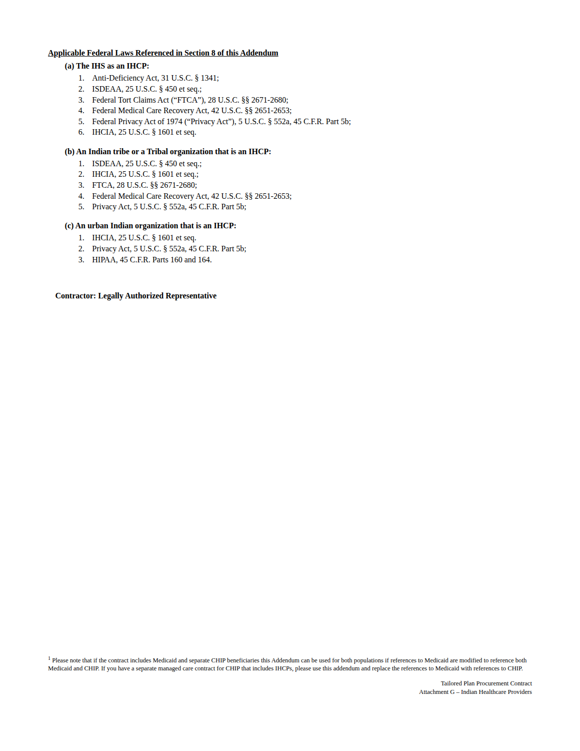Applicable Federal Laws Referenced in Section 8 of this Addendum
(a) The IHS as an IHCP:
Anti-Deficiency Act, 31 U.S.C. § 1341;
ISDEAA, 25 U.S.C. § 450 et seq.;
Federal Tort Claims Act (“FTCA”), 28 U.S.C. §§ 2671-2680;
Federal Medical Care Recovery Act, 42 U.S.C. §§ 2651-2653;
Federal Privacy Act of 1974 (“Privacy Act”), 5 U.S.C. § 552a, 45 C.F.R. Part 5b;
IHCIA, 25 U.S.C. § 1601 et seq.
(b) An Indian tribe or a Tribal organization that is an IHCP:
ISDEAA, 25 U.S.C. § 450 et seq.;
IHCIA, 25 U.S.C. § 1601 et seq.;
FTCA, 28 U.S.C. §§ 2671-2680;
Federal Medical Care Recovery Act, 42 U.S.C. §§ 2651-2653;
Privacy Act, 5 U.S.C. § 552a, 45 C.F.R. Part 5b;
(c) An urban Indian organization that is an IHCP:
IHCIA, 25 U.S.C. § 1601 et seq.
Privacy Act, 5 U.S.C. § 552a, 45 C.F.R. Part 5b;
HIPAA, 45 C.F.R. Parts 160 and 164.
Contractor: Legally Authorized Representative
1 Please note that if the contract includes Medicaid and separate CHIP beneficiaries this Addendum can be used for both populations if references to Medicaid are modified to reference both Medicaid and CHIP. If you have a separate managed care contract for CHIP that includes IHCPs, please use this addendum and replace the references to Medicaid with references to CHIP.
Tailored Plan Procurement Contract
Attachment G – Indian Healthcare Providers